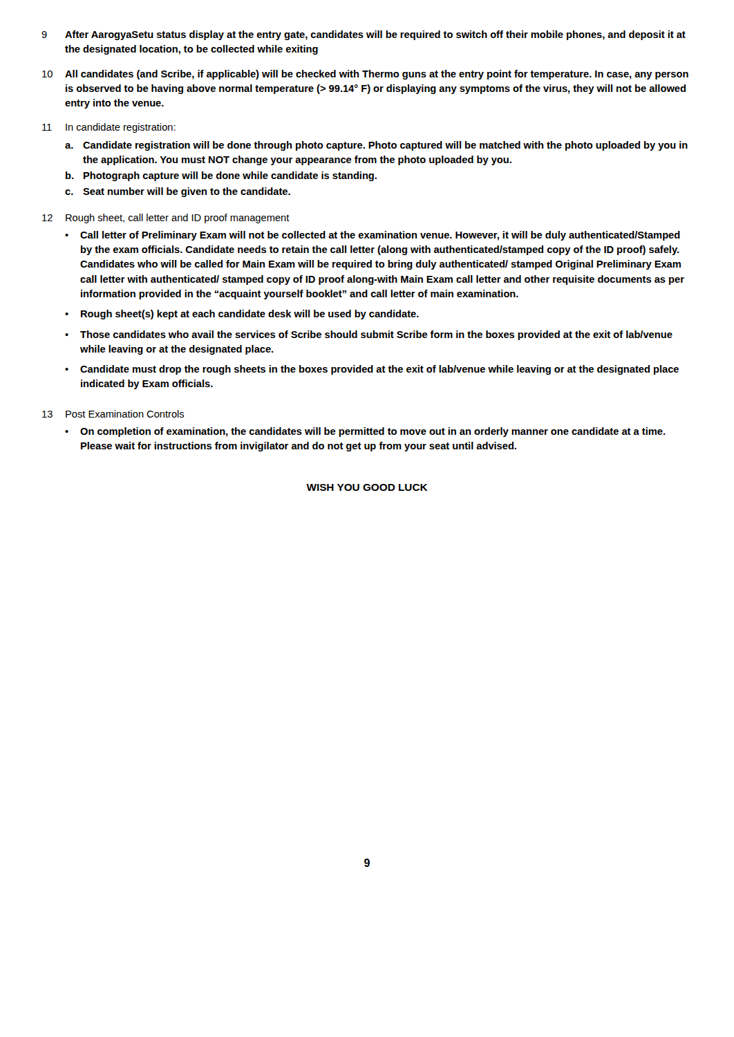9 After AarogyaSetu status display at the entry gate, candidates will be required to switch off their mobile phones, and deposit it at the designated location, to be collected while exiting
10 All candidates (and Scribe, if applicable) will be checked with Thermo guns at the entry point for temperature. In case, any person is observed to be having above normal temperature (> 99.14° F) or displaying any symptoms of the virus, they will not be allowed entry into the venue.
11 In candidate registration:
a. Candidate registration will be done through photo capture. Photo captured will be matched with the photo uploaded by you in the application. You must NOT change your appearance from the photo uploaded by you.
b. Photograph capture will be done while candidate is standing.
c. Seat number will be given to the candidate.
12 Rough sheet, call letter and ID proof management
•Call letter of Preliminary Exam will not be collected at the examination venue. However, it will be duly authenticated/Stamped by the exam officials. Candidate needs to retain the call letter (along with authenticated/stamped copy of the ID proof) safely. Candidates who will be called for Main Exam will be required to bring duly authenticated/ stamped Original Preliminary Exam call letter with authenticated/ stamped copy of ID proof along-with Main Exam call letter and other requisite documents as per information provided in the “acquaint yourself booklet” and call letter of main examination.
•Rough sheet(s) kept at each candidate desk will be used by candidate.
•Those candidates who avail the services of Scribe should submit Scribe form in the boxes provided at the exit of lab/venue while leaving or at the designated place.
•Candidate must drop the rough sheets in the boxes provided at the exit of lab/venue while leaving or at the designated place indicated by Exam officials.
13 Post Examination Controls
•On completion of examination, the candidates will be permitted to move out in an orderly manner one candidate at a time. Please wait for instructions from invigilator and do not get up from your seat until advised.
WISH YOU GOOD LUCK
9